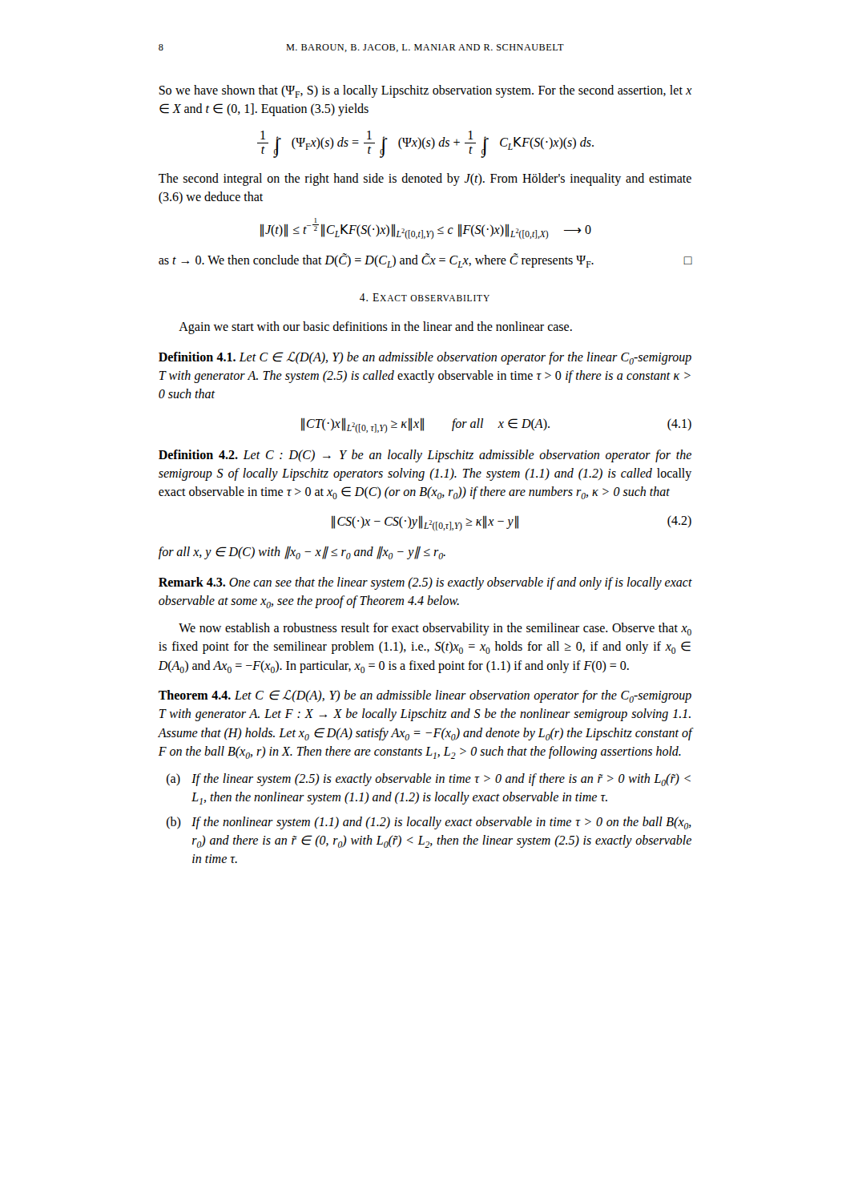8 M. BAROUN, B. JACOB, L. MANIAR AND R. SCHNAUBELT
So we have shown that (ΨF, S) is a locally Lipschitz observation system. For the second assertion, let x ∈ X and t ∈ (0, 1]. Equation (3.5) yields
1 t ∫t 0 (ΨFx)(s) ds = 1 t ∫t 0 (Ψx)(s) ds + 1 t ∫t 0 CL𝖪F(S(·)x)(s) ds.
The second integral on the right hand side is denoted by J(t). From Hölder's inequality and estimate (3.6) we deduce that
∥J(t)∥ ≤ t−12∥CL𝖪F(S(·)x)∥L2([0,t],Y) ≤ c ∥F(S(·)x)∥L2([0,t],X) ⟶ 0
as t → 0. We then conclude that D(C̃) = D(CL) and C̃x = CLx, where C̃ represents ΨF.□
4. EXACT OBSERVABILITY
Again we start with our basic definitions in the linear and the nonlinear case.
Definition 4.1. Let C ∈ ℒ(D(A), Y) be an admissible observation operator for the linear C0-semigroup T with generator A. The system (2.5) is called exactly observable in time τ > 0 if there is a constant κ > 0 such that
∥CT(·)x∥L2([0, τ],Y) ≥ κ∥x∥ for all x ∈ D(A). (4.1)
Definition 4.2. Let C : D(C) → Y be an locally Lipschitz admissible observation operator for the semigroup S of locally Lipschitz operators solving (1.1). The system (1.1) and (1.2) is called locally exact observable in time τ > 0 at x0 ∈ D(C) (or on B(x0, r0)) if there are numbers r0, κ > 0 such that
∥CS(·)x − CS(·)y∥L2([0,τ],Y) ≥ κ∥x − y∥ (4.2)
for all x, y ∈ D(C) with ∥x0 − x∥ ≤ r0 and ∥x0 − y∥ ≤ r0.
Remark 4.3. One can see that the linear system (2.5) is exactly observable if and only if is locally exact observable at some x0, see the proof of Theorem 4.4 below.
We now establish a robustness result for exact observability in the semilinear case. Observe that x0 is fixed point for the semilinear problem (1.1), i.e., S(t)x0 = x0 holds for all ≥ 0, if and only if x0 ∈ D(A0) and Ax0 = −F(x0). In particular, x0 = 0 is a fixed point for (1.1) if and only if F(0) = 0.
Theorem 4.4. Let C ∈ ℒ(D(A), Y) be an admissible linear observation operator for the C0-semigroup T with generator A. Let F : X → X be locally Lipschitz and S be the nonlinear semigroup solving 1.1. Assume that (H) holds. Let x0 ∈ D(A) satisfy Ax0 = −F(x0) and denote by L0(r) the Lipschitz constant of F on the ball B(x0, r) in X. Then there are constants L1, L2 > 0 such that the following assertions hold.
(a) If the linear system (2.5) is exactly observable in time τ > 0 and if there is an r̃ > 0 with L0(r̃) < L1, then the nonlinear system (1.1) and (1.2) is locally exact observable in time τ.
(b) If the nonlinear system (1.1) and (1.2) is locally exact observable in time τ > 0 on the ball B(x0, r0) and there is an r̃ ∈ (0, r0) with L0(r̃) < L2, then the linear system (2.5) is exactly observable in time τ.